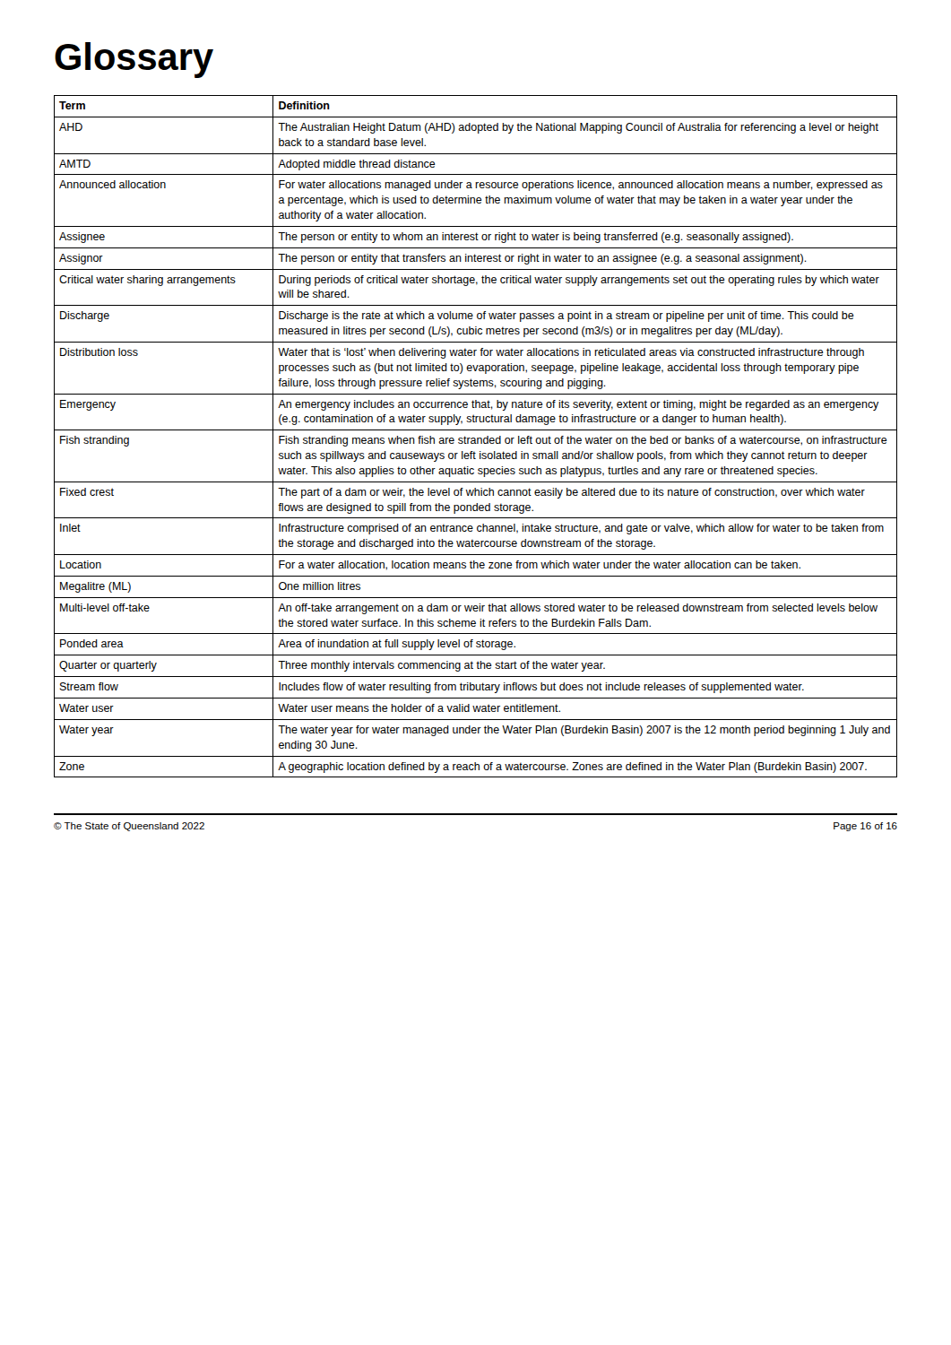Glossary
| Term | Definition |
| --- | --- |
| AHD | The Australian Height Datum (AHD) adopted by the National Mapping Council of Australia for referencing a level or height back to a standard base level. |
| AMTD | Adopted middle thread distance |
| Announced allocation | For water allocations managed under a resource operations licence, announced allocation means a number, expressed as a percentage, which is used to determine the maximum volume of water that may be taken in a water year under the authority of a water allocation. |
| Assignee | The person or entity to whom an interest or right to water is being transferred (e.g. seasonally assigned). |
| Assignor | The person or entity that transfers an interest or right in water to an assignee (e.g. a seasonal assignment). |
| Critical water sharing arrangements | During periods of critical water shortage, the critical water supply arrangements set out the operating rules by which water will be shared. |
| Discharge | Discharge is the rate at which a volume of water passes a point in a stream or pipeline per unit of time. This could be measured in litres per second (L/s), cubic metres per second (m3/s) or in megalitres per day (ML/day). |
| Distribution loss | Water that is ‘lost’ when delivering water for water allocations in reticulated areas via constructed infrastructure through processes such as (but not limited to) evaporation, seepage, pipeline leakage, accidental loss through temporary pipe failure, loss through pressure relief systems, scouring and pigging. |
| Emergency | An emergency includes an occurrence that, by nature of its severity, extent or timing, might be regarded as an emergency (e.g. contamination of a water supply, structural damage to infrastructure or a danger to human health). |
| Fish stranding | Fish stranding means when fish are stranded or left out of the water on the bed or banks of a watercourse, on infrastructure such as spillways and causeways or left isolated in small and/or shallow pools, from which they cannot return to deeper water. This also applies to other aquatic species such as platypus, turtles and any rare or threatened species. |
| Fixed crest | The part of a dam or weir, the level of which cannot easily be altered due to its nature of construction, over which water flows are designed to spill from the ponded storage. |
| Inlet | Infrastructure comprised of an entrance channel, intake structure, and gate or valve, which allow for water to be taken from the storage and discharged into the watercourse downstream of the storage. |
| Location | For a water allocation, location means the zone from which water under the water allocation can be taken. |
| Megalitre (ML) | One million litres |
| Multi-level off-take | An off-take arrangement on a dam or weir that allows stored water to be released downstream from selected levels below the stored water surface. In this scheme it refers to the Burdekin Falls Dam. |
| Ponded area | Area of inundation at full supply level of storage. |
| Quarter or quarterly | Three monthly intervals commencing at the start of the water year. |
| Stream flow | Includes flow of water resulting from tributary inflows but does not include releases of supplemented water. |
| Water user | Water user means the holder of a valid water entitlement. |
| Water year | The water year for water managed under the Water Plan (Burdekin Basin) 2007 is the 12 month period beginning 1 July and ending 30 June. |
| Zone | A geographic location defined by a reach of a watercourse. Zones are defined in the Water Plan (Burdekin Basin) 2007. |
© The State of Queensland 2022 Page 16 of 16